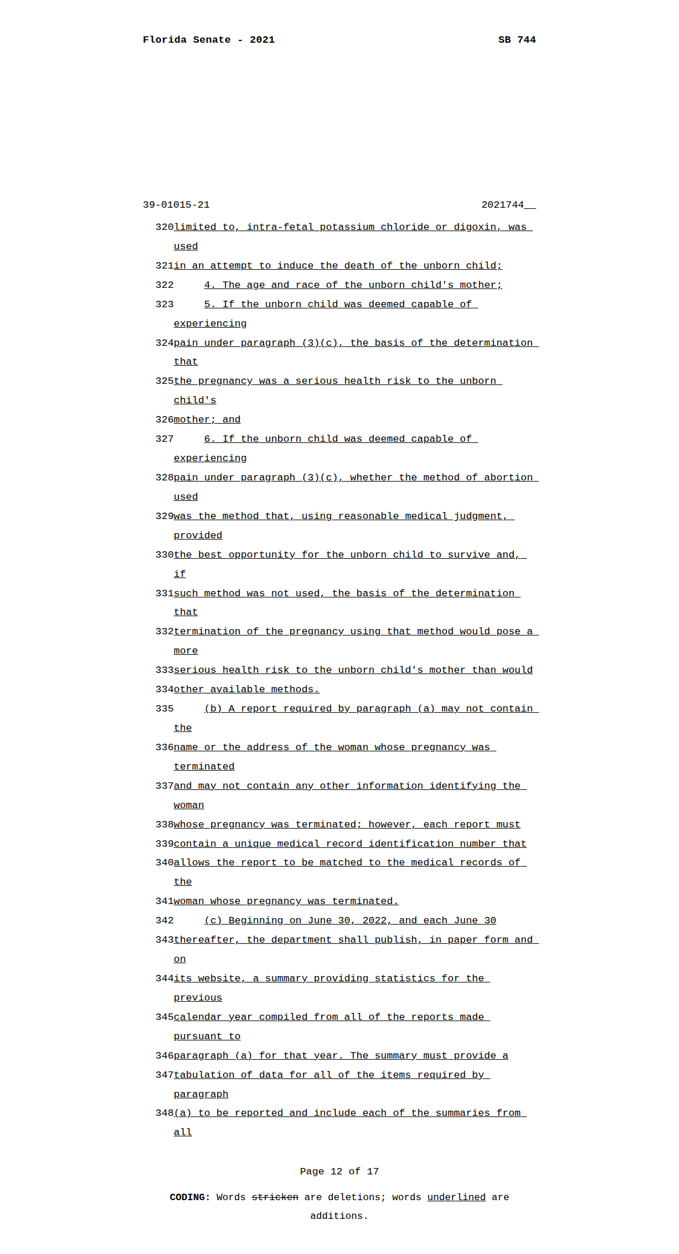Florida Senate - 2021
SB 744
39-01015-21
2021744__
| 320 | limited to, intra-fetal potassium chloride or digoxin, was used |
| 321 | in an attempt to induce the death of the unborn child; |
| 322 | 4. The age and race of the unborn child's mother; |
| 323 | 5. If the unborn child was deemed capable of experiencing |
| 324 | pain under paragraph (3)(c), the basis of the determination that |
| 325 | the pregnancy was a serious health risk to the unborn child's |
| 326 | mother; and |
| 327 | 6. If the unborn child was deemed capable of experiencing |
| 328 | pain under paragraph (3)(c), whether the method of abortion used |
| 329 | was the method that, using reasonable medical judgment, provided |
| 330 | the best opportunity for the unborn child to survive and, if |
| 331 | such method was not used, the basis of the determination that |
| 332 | termination of the pregnancy using that method would pose a more |
| 333 | serious health risk to the unborn child's mother than would |
| 334 | other available methods. |
| 335 | (b) A report required by paragraph (a) may not contain the |
| 336 | name or the address of the woman whose pregnancy was terminated |
| 337 | and may not contain any other information identifying the woman |
| 338 | whose pregnancy was terminated; however, each report must |
| 339 | contain a unique medical record identification number that |
| 340 | allows the report to be matched to the medical records of the |
| 341 | woman whose pregnancy was terminated. |
| 342 | (c) Beginning on June 30, 2022, and each June 30 |
| 343 | thereafter, the department shall publish, in paper form and on |
| 344 | its website, a summary providing statistics for the previous |
| 345 | calendar year compiled from all of the reports made pursuant to |
| 346 | paragraph (a) for that year. The summary must provide a |
| 347 | tabulation of data for all of the items required by paragraph |
| 348 | (a) to be reported and include each of the summaries from all |
Page 12 of 17
CODING: Words stricken are deletions; words underlined are additions.